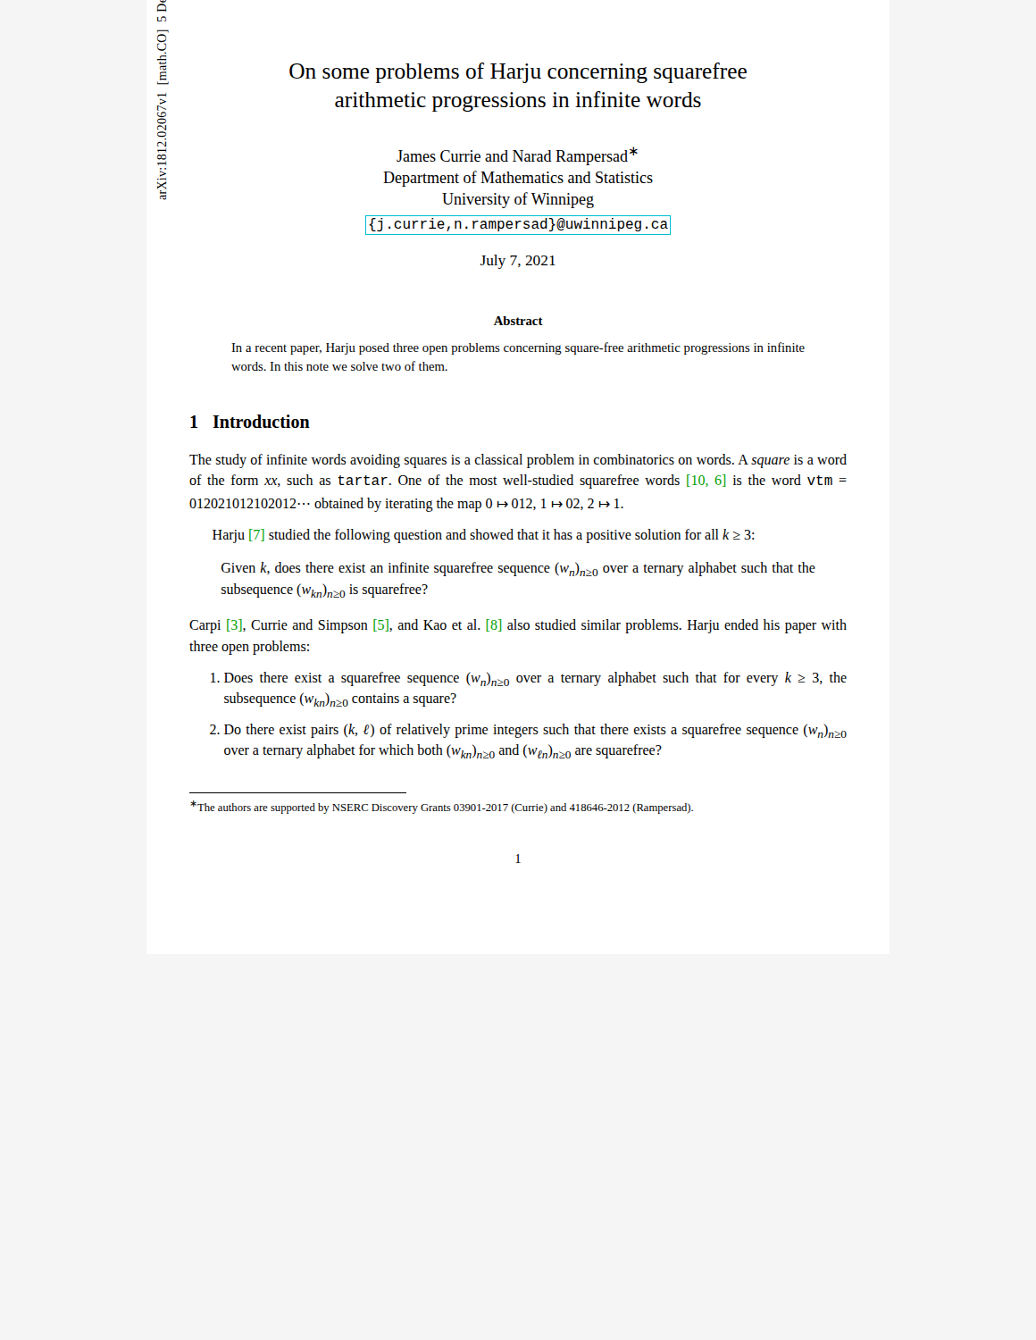arXiv:1812.02067v1 [math.CO] 5 Dec 2018
On some problems of Harju concerning squarefree
arithmetic progressions in infinite words
James Currie and Narad Rampersad∗ Department of Mathematics and Statistics University of Winnipeg
{j.currie,n.rampersad}@uwinnipeg.ca
July 7, 2021
Abstract
In a recent paper, Harju posed three open problems concerning square-free arithmetic progressions in infinite words. In this note we solve two of them.
1 Introduction
The study of infinite words avoiding squares is a classical problem in combinatorics on words. A square is a word of the form xx, such as tartar. One of the most well-studied squarefree words [10, 6] is the word vtm = 012021012102012⋯ obtained by iterating the map 0 ↦ 012, 1 ↦ 02, 2 ↦ 1.
Harju [7] studied the following question and showed that it has a positive solution for all k ≥ 3:
Given k, does there exist an infinite squarefree sequence (wn)n≥0 over a ternary alphabet such that the subsequence (wkn)n≥0 is squarefree?
Carpi [3], Currie and Simpson [5], and Kao et al. [8] also studied similar problems. Harju ended his paper with three open problems:
Does there exist a squarefree sequence (wn)n≥0 over a ternary alphabet such that for every k ≥ 3, the subsequence (wkn)n≥0 contains a square?
Do there exist pairs (k, ℓ) of relatively prime integers such that there exists a squarefree sequence (wn)n≥0 over a ternary alphabet for which both (wkn)n≥0 and (wℓn)n≥0 are squarefree?
∗The authors are supported by NSERC Discovery Grants 03901-2017 (Currie) and 418646-2012 (Rampersad).
1